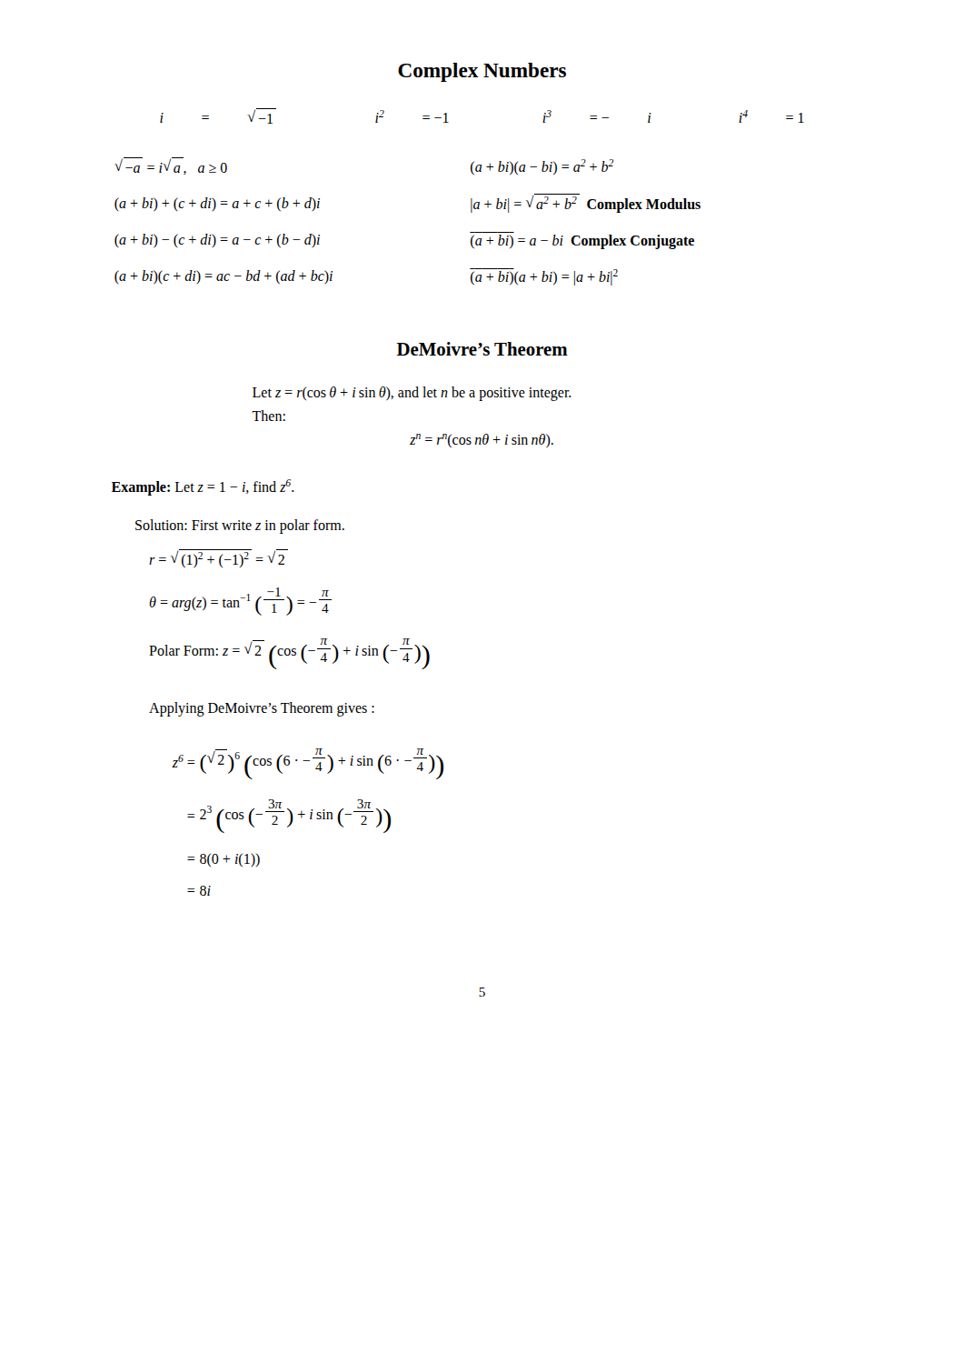Complex Numbers
i = −1 i2 = −1 i3 = −i i4 = 1
| − a = i a , a ≥ 0 | ( a + bi )( a − bi ) = a 2 + b 2 |
| ( a + bi ) + ( c + di ) = a + c + ( b + d ) i | / a + bi / = a 2 + b 2 Complex Modulus |
| ( a + bi ) − ( c + di ) = a − c + ( b − d ) i | ( a + bi ) = a − bi Complex Conjugate |
| ( a + bi )( c + di ) = ac − bd + ( ad + bc ) i | ( a + bi ) ( a + bi ) = / a + bi / 2 |
DeMoivre’s Theorem
Let z = r(cos θ + i sin θ), and let n be a positive integer.
Then:
zn = rn(cos nθ + i sin nθ).
Example: Let z = 1 − i, find z6.
Solution: First write z in polar form.
r = (1)2 + (−1)2 = 2
θ = arg(z) = tan−1 (−11) = −π 4
Polar Form: z = 2 (cos (−π 4) + i sin (−π 4))
Applying DeMoivre’s Theorem gives :
| z 6 = | ( 2 ) 6 ( cos ( 6 · − π 4 ) + i sin ( 6 · − π 4 ) ) |
| = | 2 3 ( cos ( − 3 π 2 ) + i sin ( − 3 π 2 ) ) |
| = | 8(0 + i (1)) |
| = | 8 i |
5